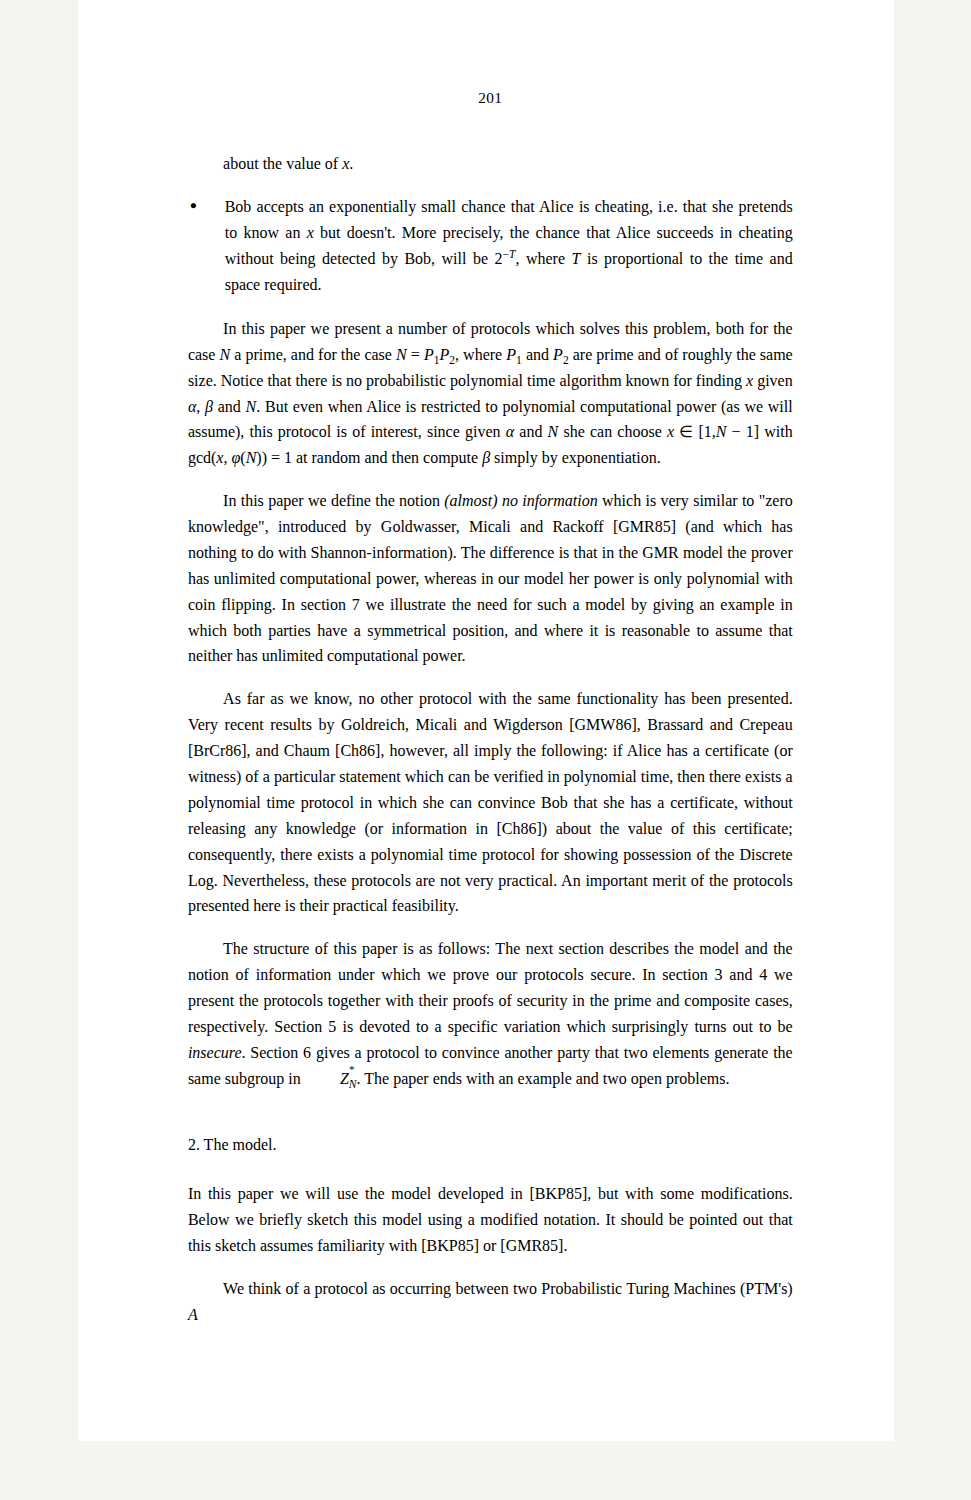201
about the value of x.
Bob accepts an exponentially small chance that Alice is cheating, i.e. that she pretends to know an x but doesn't. More precisely, the chance that Alice succeeds in cheating without being detected by Bob, will be 2−T, where T is proportional to the time and space required.
In this paper we present a number of protocols which solves this problem, both for the case N a prime, and for the case N = P1P2, where P1 and P2 are prime and of roughly the same size. Notice that there is no probabilistic polynomial time algorithm known for finding x given α, β and N. But even when Alice is restricted to polynomial computational power (as we will assume), this protocol is of interest, since given α and N she can choose x ∈ [1,N − 1] with gcd(x, φ(N)) = 1 at random and then compute β simply by exponentiation.
In this paper we define the notion (almost) no information which is very similar to "zero knowledge", introduced by Goldwasser, Micali and Rackoff [GMR85] (and which has nothing to do with Shannon-information). The difference is that in the GMR model the prover has unlimited computational power, whereas in our model her power is only polynomial with coin flipping. In section 7 we illustrate the need for such a model by giving an example in which both parties have a symmetrical position, and where it is reasonable to assume that neither has unlimited computational power.
As far as we know, no other protocol with the same functionality has been presented. Very recent results by Goldreich, Micali and Wigderson [GMW86], Brassard and Crepeau [BrCr86], and Chaum [Ch86], however, all imply the following: if Alice has a certificate (or witness) of a particular statement which can be verified in polynomial time, then there exists a polynomial time protocol in which she can convince Bob that she has a certificate, without releasing any knowledge (or information in [Ch86]) about the value of this certificate; consequently, there exists a polynomial time protocol for showing possession of the Discrete Log. Nevertheless, these protocols are not very practical. An important merit of the protocols presented here is their practical feasibility.
The structure of this paper is as follows: The next section describes the model and the notion of information under which we prove our protocols secure. In section 3 and 4 we present the protocols together with their proofs of security in the prime and composite cases, respectively. Section 5 is devoted to a specific variation which surprisingly turns out to be insecure. Section 6 gives a protocol to convince another party that two elements generate the same subgroup in Z*N. The paper ends with an example and two open problems.
2. The model.
In this paper we will use the model developed in [BKP85], but with some modifications. Below we briefly sketch this model using a modified notation. It should be pointed out that this sketch assumes familiarity with [BKP85] or [GMR85].
We think of a protocol as occurring between two Probabilistic Turing Machines (PTM's) A